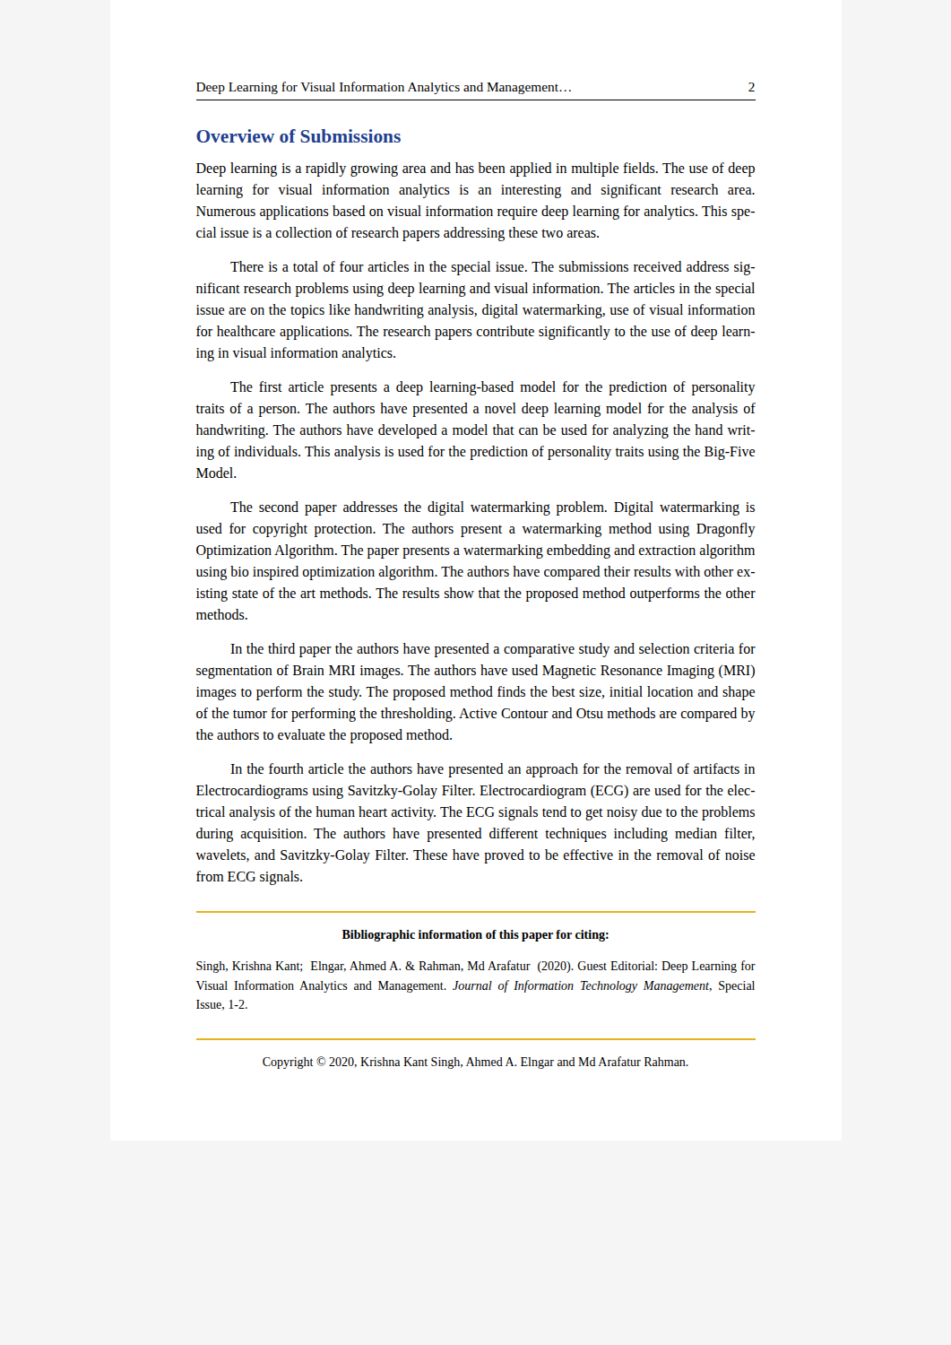Deep Learning for Visual Information Analytics and Management… 2
Overview of Submissions
Deep learning is a rapidly growing area and has been applied in multiple fields. The use of deep learning for visual information analytics is an interesting and significant research area. Numerous applications based on visual information require deep learning for analytics. This special issue is a collection of research papers addressing these two areas.
There is a total of four articles in the special issue. The submissions received address significant research problems using deep learning and visual information. The articles in the special issue are on the topics like handwriting analysis, digital watermarking, use of visual information for healthcare applications. The research papers contribute significantly to the use of deep learning in visual information analytics.
The first article presents a deep learning-based model for the prediction of personality traits of a person. The authors have presented a novel deep learning model for the analysis of handwriting. The authors have developed a model that can be used for analyzing the hand writing of individuals. This analysis is used for the prediction of personality traits using the Big-Five Model.
The second paper addresses the digital watermarking problem. Digital watermarking is used for copyright protection. The authors present a watermarking method using Dragonfly Optimization Algorithm. The paper presents a watermarking embedding and extraction algorithm using bio inspired optimization algorithm. The authors have compared their results with other existing state of the art methods. The results show that the proposed method outperforms the other methods.
In the third paper the authors have presented a comparative study and selection criteria for segmentation of Brain MRI images. The authors have used Magnetic Resonance Imaging (MRI) images to perform the study. The proposed method finds the best size, initial location and shape of the tumor for performing the thresholding. Active Contour and Otsu methods are compared by the authors to evaluate the proposed method.
In the fourth article the authors have presented an approach for the removal of artifacts in Electrocardiograms using Savitzky-Golay Filter. Electrocardiogram (ECG) are used for the electrical analysis of the human heart activity. The ECG signals tend to get noisy due to the problems during acquisition. The authors have presented different techniques including median filter, wavelets, and Savitzky-Golay Filter. These have proved to be effective in the removal of noise from ECG signals.
Bibliographic information of this paper for citing:
Singh, Krishna Kant; Elngar, Ahmed A. & Rahman, Md Arafatur (2020). Guest Editorial: Deep Learning for Visual Information Analytics and Management. Journal of Information Technology Management, Special Issue, 1-2.
Copyright © 2020, Krishna Kant Singh, Ahmed A. Elngar and Md Arafatur Rahman.